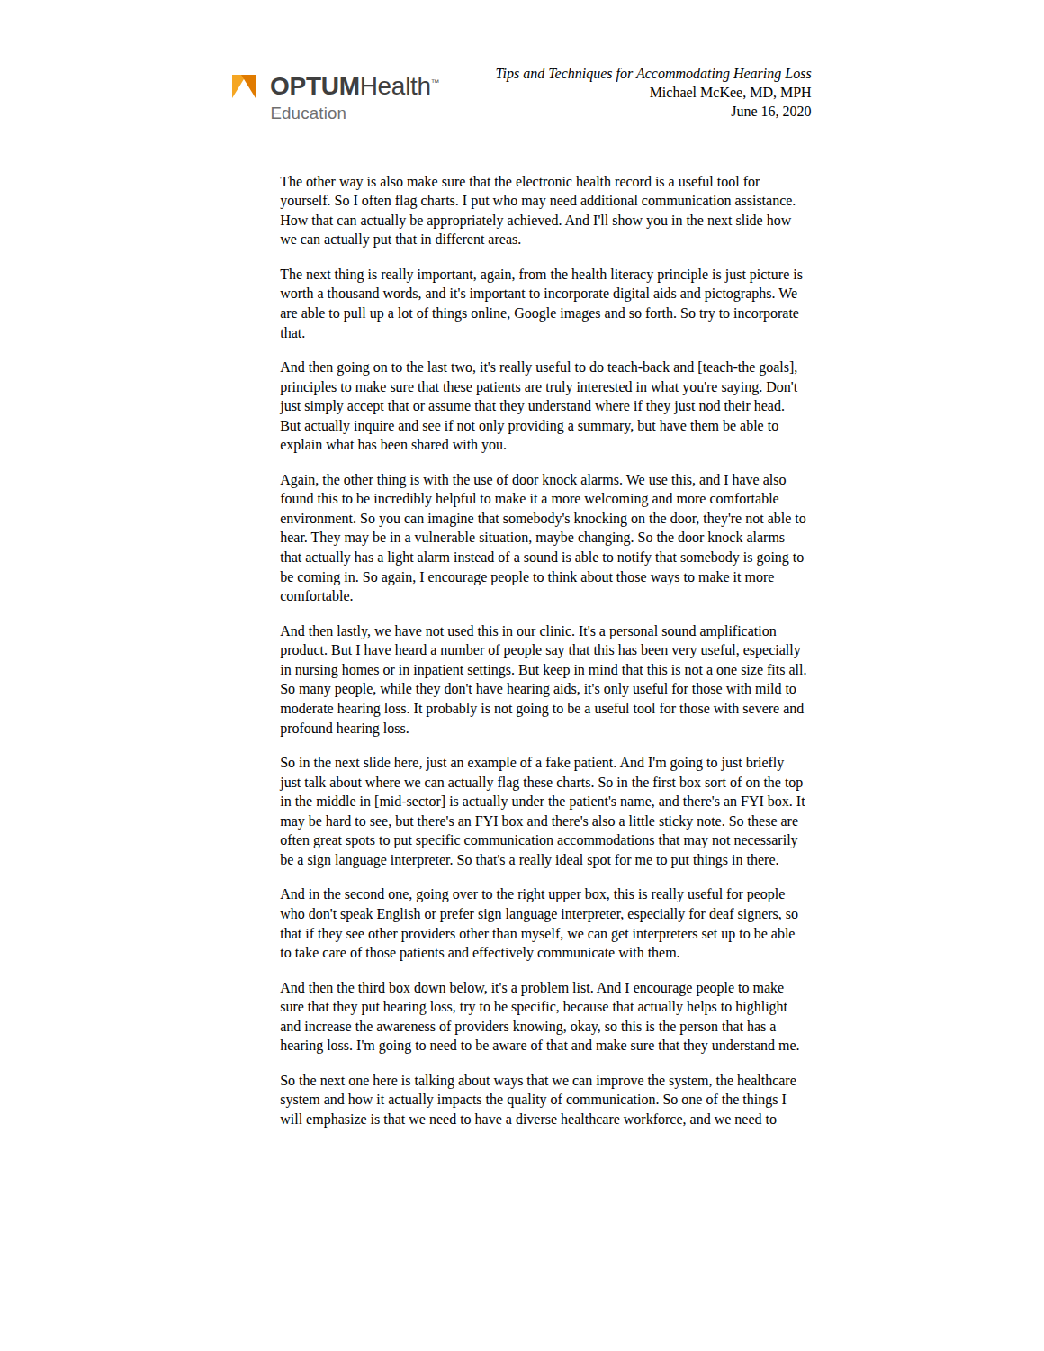OPTUM Health™
Education
Tips and Techniques for Accommodating Hearing Loss
Michael McKee, MD, MPH
June 16, 2020
The other way is also make sure that the electronic health record is a useful tool for yourself. So I often flag charts. I put who may need additional communication assistance. How that can actually be appropriately achieved. And I'll show you in the next slide how we can actually put that in different areas.
The next thing is really important, again, from the health literacy principle is just picture is worth a thousand words, and it's important to incorporate digital aids and pictographs. We are able to pull up a lot of things online, Google images and so forth. So try to incorporate that.
And then going on to the last two, it's really useful to do teach-back and [teach-the goals], principles to make sure that these patients are truly interested in what you're saying. Don't just simply accept that or assume that they understand where if they just nod their head. But actually inquire and see if not only providing a summary, but have them be able to explain what has been shared with you.
Again, the other thing is with the use of door knock alarms. We use this, and I have also found this to be incredibly helpful to make it a more welcoming and more comfortable environment. So you can imagine that somebody's knocking on the door, they're not able to hear. They may be in a vulnerable situation, maybe changing. So the door knock alarms that actually has a light alarm instead of a sound is able to notify that somebody is going to be coming in. So again, I encourage people to think about those ways to make it more comfortable.
And then lastly, we have not used this in our clinic. It's a personal sound amplification product. But I have heard a number of people say that this has been very useful, especially in nursing homes or in inpatient settings. But keep in mind that this is not a one size fits all. So many people, while they don't have hearing aids, it's only useful for those with mild to moderate hearing loss. It probably is not going to be a useful tool for those with severe and profound hearing loss.
So in the next slide here, just an example of a fake patient. And I'm going to just briefly just talk about where we can actually flag these charts. So in the first box sort of on the top in the middle in [mid-sector] is actually under the patient's name, and there's an FYI box. It may be hard to see, but there's an FYI box and there's also a little sticky note. So these are often great spots to put specific communication accommodations that may not necessarily be a sign language interpreter. So that's a really ideal spot for me to put things in there.
And in the second one, going over to the right upper box, this is really useful for people who don't speak English or prefer sign language interpreter, especially for deaf signers, so that if they see other providers other than myself, we can get interpreters set up to be able to take care of those patients and effectively communicate with them.
And then the third box down below, it's a problem list. And I encourage people to make sure that they put hearing loss, try to be specific, because that actually helps to highlight and increase the awareness of providers knowing, okay, so this is the person that has a hearing loss. I'm going to need to be aware of that and make sure that they understand me.
So the next one here is talking about ways that we can improve the system, the healthcare system and how it actually impacts the quality of communication. So one of the things I will emphasize is that we need to have a diverse healthcare workforce, and we need to